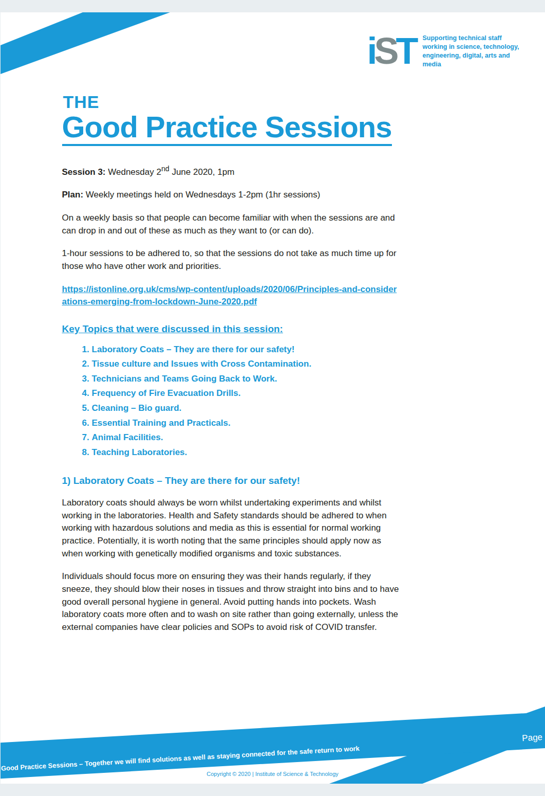iST
Supporting technical staff working in science, technology, engineering, digital, arts and media
THE
Good Practice Sessions
Session 3: Wednesday 2nd June 2020, 1pm
Plan: Weekly meetings held on Wednesdays 1-2pm (1hr sessions)
On a weekly basis so that people can become familiar with when the sessions are and can drop in and out of these as much as they want to (or can do).
1-hour sessions to be adhered to, so that the sessions do not take as much time up for those who have other work and priorities.
https://istonline.org.uk/cms/wp-content/uploads/2020/06/Principles-and-considerations-emerging-from-lockdown-June-2020.pdf
Key Topics that were discussed in this session:
Laboratory Coats – They are there for our safety!
Tissue culture and Issues with Cross Contamination.
Technicians and Teams Going Back to Work.
Frequency of Fire Evacuation Drills.
Cleaning – Bio guard.
Essential Training and Practicals.
Animal Facilities.
Teaching Laboratories.
1) Laboratory Coats – They are there for our safety!
Laboratory coats should always be worn whilst undertaking experiments and whilst working in the laboratories. Health and Safety standards should be adhered to when working with hazardous solutions and media as this is essential for normal working practice. Potentially, it is worth noting that the same principles should apply now as when working with genetically modified organisms and toxic substances.
Individuals should focus more on ensuring they was their hands regularly, if they sneeze, they should blow their noses in tissues and throw straight into bins and to have good overall personal hygiene in general. Avoid putting hands into pockets. Wash laboratory coats more often and to wash on site rather than going externally, unless the external companies have clear policies and SOPs to avoid risk of COVID transfer.
Good Practice Sessions – Together we will find solutions as well as staying connected for the safe return to work
Page 1
Copyright © 2020 | Institute of Science & Technology